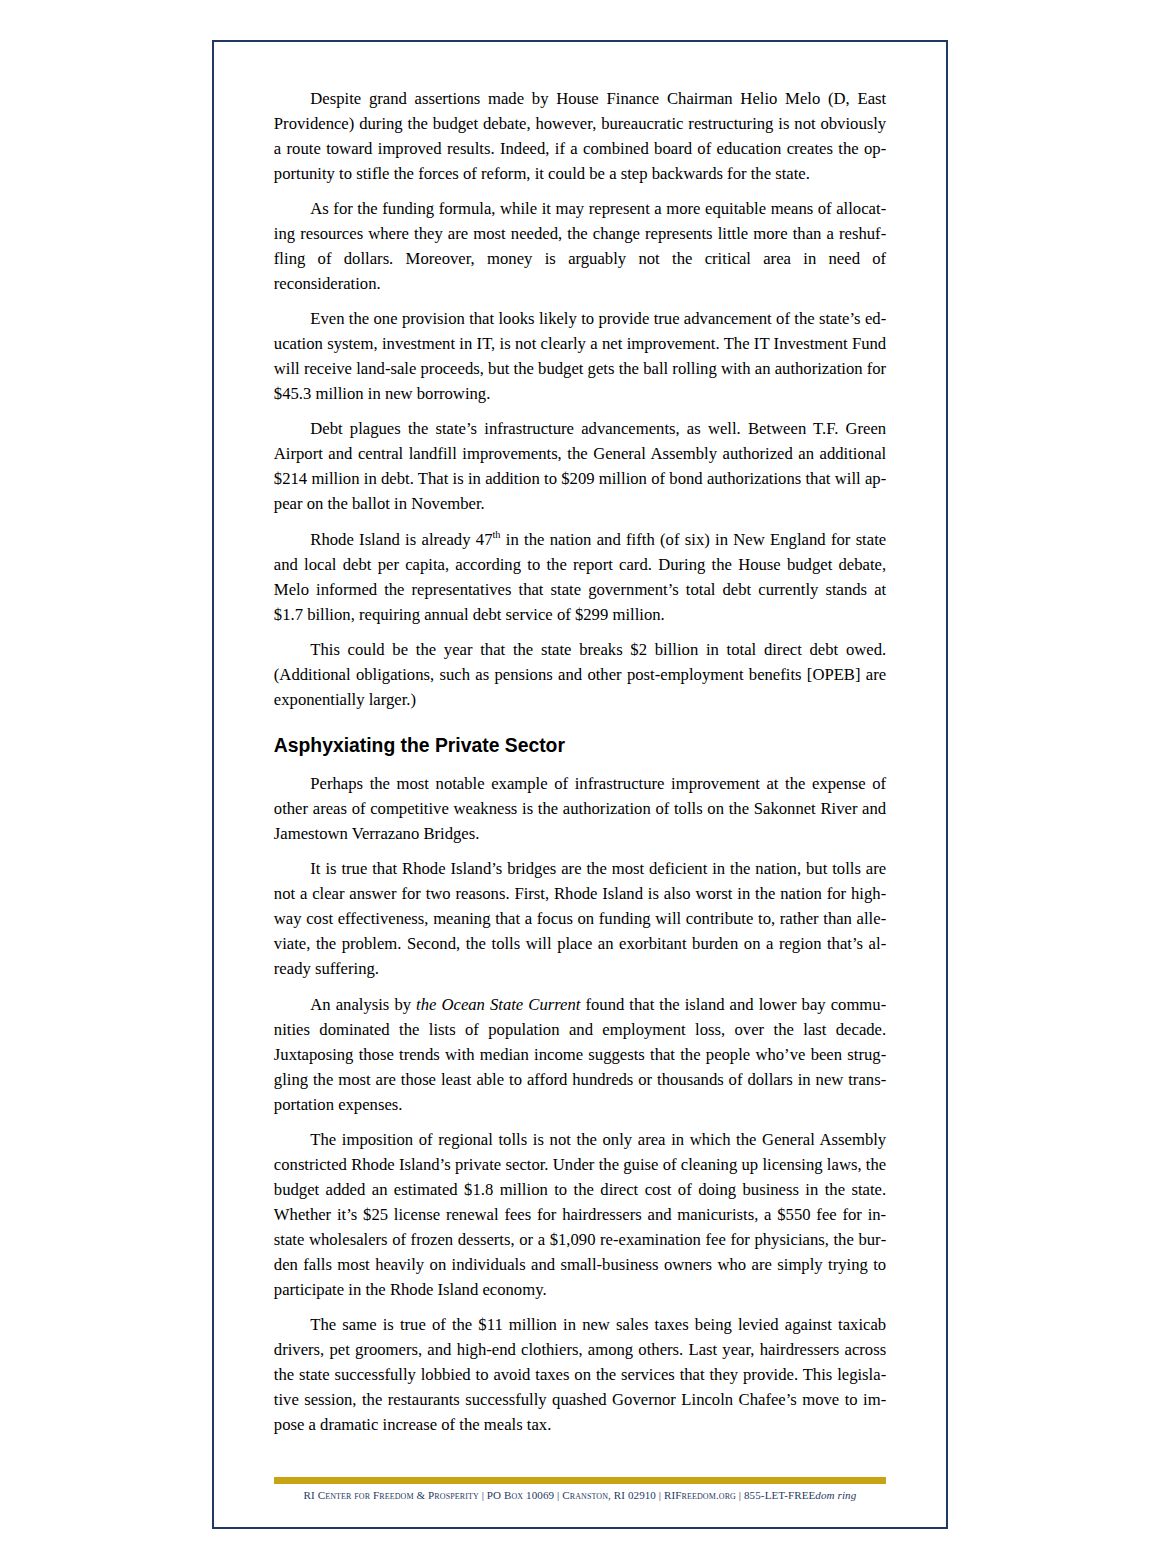Despite grand assertions made by House Finance Chairman Helio Melo (D, East Providence) during the budget debate, however, bureaucratic restructuring is not obviously a route toward improved results. Indeed, if a combined board of education creates the opportunity to stifle the forces of reform, it could be a step backwards for the state.
As for the funding formula, while it may represent a more equitable means of allocating resources where they are most needed, the change represents little more than a reshuffling of dollars. Moreover, money is arguably not the critical area in need of reconsideration.
Even the one provision that looks likely to provide true advancement of the state’s education system, investment in IT, is not clearly a net improvement. The IT Investment Fund will receive land-sale proceeds, but the budget gets the ball rolling with an authorization for $45.3 million in new borrowing.
Debt plagues the state’s infrastructure advancements, as well. Between T.F. Green Airport and central landfill improvements, the General Assembly authorized an additional $214 million in debt. That is in addition to $209 million of bond authorizations that will appear on the ballot in November.
Rhode Island is already 47th in the nation and fifth (of six) in New England for state and local debt per capita, according to the report card. During the House budget debate, Melo informed the representatives that state government’s total debt currently stands at $1.7 billion, requiring annual debt service of $299 million.
This could be the year that the state breaks $2 billion in total direct debt owed. (Additional obligations, such as pensions and other post-employment benefits [OPEB] are exponentially larger.)
Asphyxiating the Private Sector
Perhaps the most notable example of infrastructure improvement at the expense of other areas of competitive weakness is the authorization of tolls on the Sakonnet River and Jamestown Verrazano Bridges.
It is true that Rhode Island’s bridges are the most deficient in the nation, but tolls are not a clear answer for two reasons. First, Rhode Island is also worst in the nation for highway cost effectiveness, meaning that a focus on funding will contribute to, rather than alleviate, the problem. Second, the tolls will place an exorbitant burden on a region that’s already suffering.
An analysis by the Ocean State Current found that the island and lower bay communities dominated the lists of population and employment loss, over the last decade. Juxtaposing those trends with median income suggests that the people who’ve been struggling the most are those least able to afford hundreds or thousands of dollars in new transportation expenses.
The imposition of regional tolls is not the only area in which the General Assembly constricted Rhode Island’s private sector. Under the guise of cleaning up licensing laws, the budget added an estimated $1.8 million to the direct cost of doing business in the state. Whether it’s $25 license renewal fees for hairdressers and manicurists, a $550 fee for in-state wholesalers of frozen desserts, or a $1,090 re-examination fee for physicians, the burden falls most heavily on individuals and small-business owners who are simply trying to participate in the Rhode Island economy.
The same is true of the $11 million in new sales taxes being levied against taxicab drivers, pet groomers, and high-end clothiers, among others. Last year, hairdressers across the state successfully lobbied to avoid taxes on the services that they provide. This legislative session, the restaurants successfully quashed Governor Lincoln Chafee’s move to impose a dramatic increase of the meals tax.
RI Center for Freedom & Prosperity | PO Box 10069 | Cranston, RI 02910 | RIFreedom.org | 855-LET-FREEdom ring